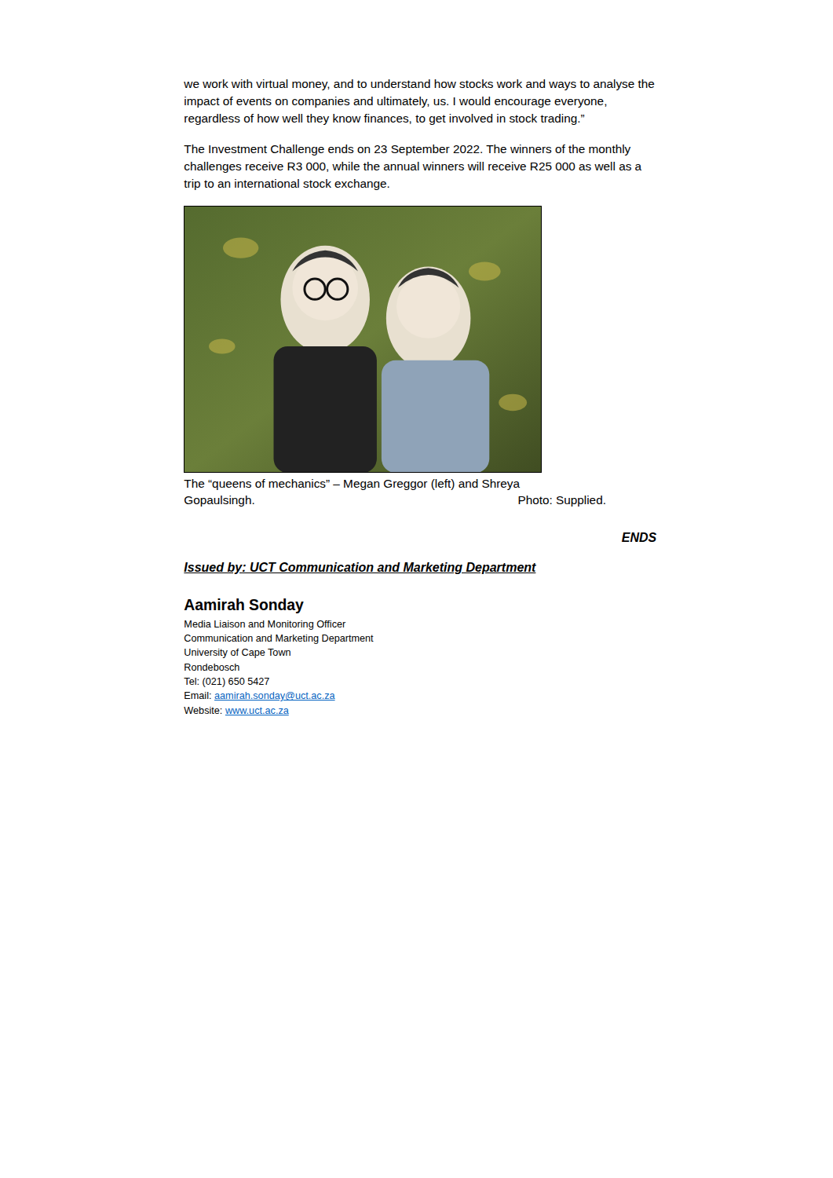we work with virtual money, and to understand how stocks work and ways to analyse the impact of events on companies and ultimately, us. I would encourage everyone, regardless of how well they know finances, to get involved in stock trading.”
The Investment Challenge ends on 23 September 2022. The winners of the monthly challenges receive R3 000, while the annual winners will receive R25 000 as well as a trip to an international stock exchange.
The “queens of mechanics” – Megan Greggor (left) and Shreya Gopaulsingh. Photo: Supplied.
ENDS
Issued by: UCT Communication and Marketing Department
Aamirah Sonday
Media Liaison and Monitoring Officer
Communication and Marketing Department
University of Cape Town
Rondebosch
Tel: (021) 650 5427
Email: aamirah.sonday@uct.ac.za
Website: www.uct.ac.za